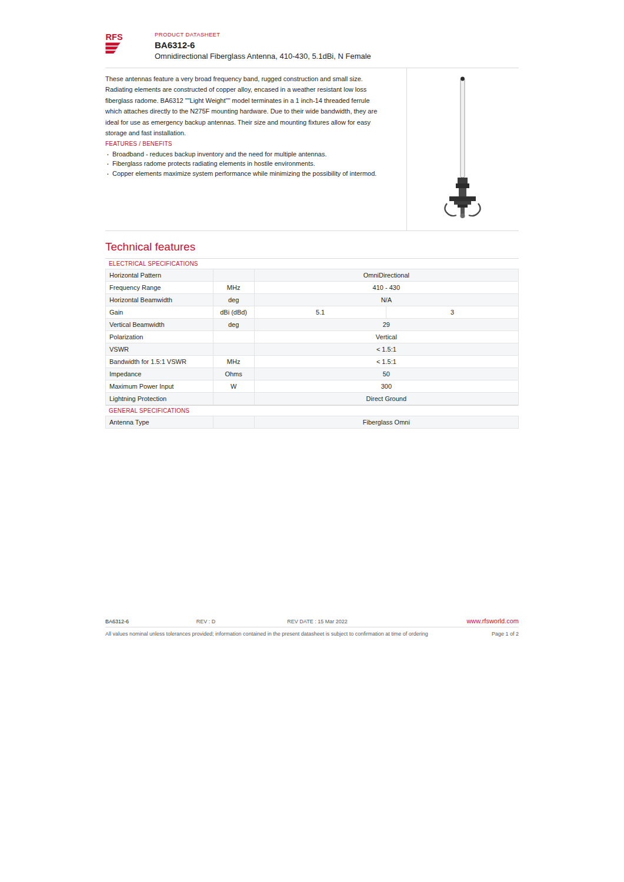RFS
PRODUCT DATASHEET
BA6312-6
Omnidirectional Fiberglass Antenna, 410-430, 5.1dBi, N Female
These antennas feature a very broad frequency band, rugged construction and small size.
Radiating elements are constructed of copper alloy, encased in a weather resistant low loss
fiberglass radome. BA6312 ""Light Weight"" model terminates in a 1 inch-14 threaded ferrule
which attaches directly to the N275F mounting hardware. Due to their wide bandwidth, they are
ideal for use as emergency backup antennas. Their size and mounting fixtures allow for easy
storage and fast installation.
FEATURES / BENEFITS
Broadband - reduces backup inventory and the need for multiple antennas.
Fiberglass radome protects radiating elements in hostile environments.
Copper elements maximize system performance while minimizing the possibility of intermod.
Technical features
ELECTRICAL SPECIFICATIONS
| Horizontal Pattern | | OmniDirectional |
| Frequency Range | MHz | 410 - 430 |
| Horizontal Beamwidth | deg | N/A |
| Gain | dBi (dBd) | 5.1 | 3 |
| Vertical Beamwidth | deg | 29 |
| Polarization | | Vertical |
| VSWR | | < 1.5:1 |
| Bandwidth for 1.5:1 VSWR | MHz | < 1.5:1 |
| Impedance | Ohms | 50 |
| Maximum Power Input | W | 300 |
| Lightning Protection | | Direct Ground |
GENERAL SPECIFICATIONS
| Antenna Type | | Fiberglass Omni |
BA6312-6 REV : D REV DATE : 15 Mar 2022 www.rfsworld.com
All values nominal unless tolerances provided; information contained in the present datasheet is subject to confirmation at time of ordering Page 1 of 2